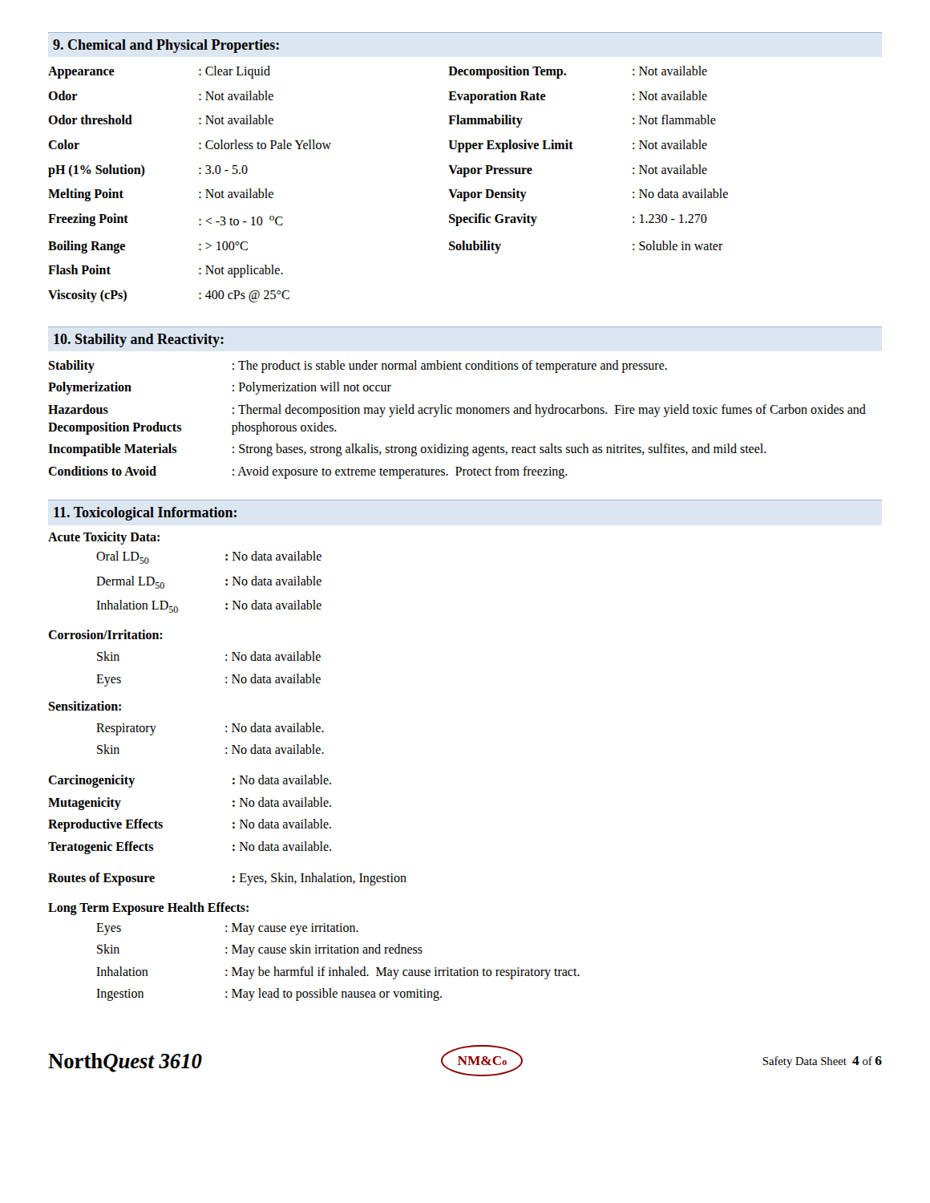9. Chemical and Physical Properties:
| Appearance | : Clear Liquid | Decomposition Temp. | : Not available |
| Odor | : Not available | Evaporation Rate | : Not available |
| Odor threshold | : Not available | Flammability | : Not flammable |
| Color | : Colorless to Pale Yellow | Upper Explosive Limit | : Not available |
| pH (1% Solution) | : 3.0 - 5.0 | Vapor Pressure | : Not available |
| Melting Point | : Not available | Vapor Density | : No data available |
| Freezing Point | : < -3 to - 10 o C | Specific Gravity | : 1.230 - 1.270 |
| Boiling Range | : > 100°C | Solubility | : Soluble in water |
| Flash Point | : Not applicable. | | |
| Viscosity (cPs) | : 400 cPs @ 25°C | | |
10. Stability and Reactivity:
| Stability | : The product is stable under normal ambient conditions of temperature and pressure. |
| Polymerization | : Polymerization will not occur |
| Hazardous Decomposition Products | : Thermal decomposition may yield acrylic monomers and hydrocarbons. Fire may yield toxic fumes of Carbon oxides and phosphorous oxides. |
| Incompatible Materials | : Strong bases, strong alkalis, strong oxidizing agents, react salts such as nitrites, sulfites, and mild steel. |
| Conditions to Avoid | : Avoid exposure to extreme temperatures. Protect from freezing. |
11. Toxicological Information:
Acute Toxicity Data:
| Oral LD 50 | : No data available |
| Dermal LD 50 | : No data available |
| Inhalation LD 50 | : No data available |
Corrosion/Irritation:
| Skin | : No data available |
| Eyes | : No data available |
Sensitization:
| Respiratory | : No data available. |
| Skin | : No data available. |
| Carcinogenicity | : No data available. |
| Mutagenicity | : No data available. |
| Reproductive Effects | : No data available. |
| Teratogenic Effects | : No data available. |
| Routes of Exposure | : Eyes, Skin, Inhalation, Ingestion |
Long Term Exposure Health Effects:
| Eyes | : May cause eye irritation. |
| Skin | : May cause skin irritation and redness |
| Inhalation | : May be harmful if inhaled. May cause irritation to respiratory tract. |
| Ingestion | : May lead to possible nausea or vomiting. |
North Quest 3610
NM&Co
Safety Data Sheet 4 of 6